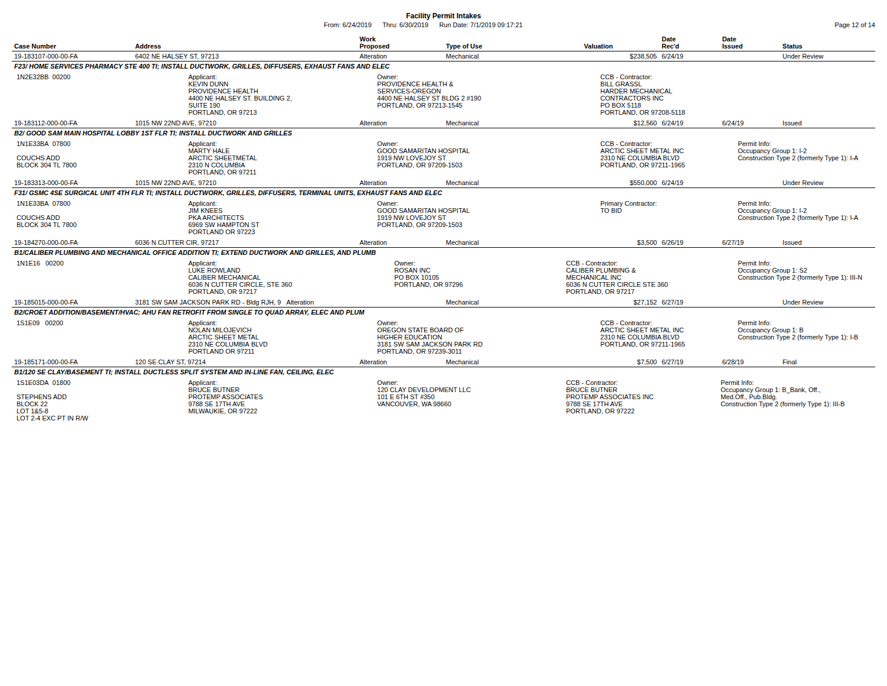Facility Permit Intakes
Page 12 of 14 From: 6/24/2019 Thru: 6/30/2019 Run Date: 7/1/2019 09:17:21
| Case Number | Address | Work Proposed | Type of Use | Valuation | Date Rec'd | Date Issued | Status |
| --- | --- | --- | --- | --- | --- | --- | --- |
| 19-183107-000-00-FA | 6402 NE HALSEY ST, 97213 | Alteration | Mechanical | $238,505 | 6/24/19 | | Under Review |
| F23/ HOME SERVICES PHARMACY STE 400 TI; INSTALL DUCTWORK, GRILLES, DIFFUSERS, EXHAUST FANS AND ELEC |
| / 1N2E32BB 00200 / Applicant: KEVIN DUNN PROVIDENCE HEALTH 4400 NE HALSEY ST. BUILDING 2, SUITE 190 PORTLAND, OR 97213 / Owner: PROVIDENCE HEALTH & SERVICES-OREGON 4400 NE HALSEY ST BLDG 2 #190 PORTLAND, OR 97213-1545 / CCB - Contractor: BILL GRASSL HARDER MECHANICAL CONTRACTORS INC PO BOX 5118 PORTLAND, OR 97208-5118 / |
| 19-183112-000-00-FA | 1015 NW 22ND AVE, 97210 | Alteration | Mechanical | $12,560 | 6/24/19 | 6/24/19 | Issued |
| B2/ GOOD SAM MAIN HOSPITAL LOBBY 1ST FLR TI; INSTALL DUCTWORK AND GRILLES |
| / 1N1E33BA 07800 COUCHS ADD BLOCK 304 TL 7800 / Applicant: MARTY HALE ARCTIC SHEETMETAL 2310 N COLUMBIA PORTLAND, OR 97211 / Owner: GOOD SAMARITAN HOSPITAL 1919 NW LOVEJOY ST PORTLAND, OR 97209-1503 / CCB - Contractor: ARCTIC SHEET METAL INC 2310 NE COLUMBIA BLVD PORTLAND, OR 97211-1965 / Permit Info: Occupancy Group 1: I-2 Construction Type 2 (formerly Type 1): I-A / |
| 19-183313-000-00-FA | 1015 NW 22ND AVE, 97210 | Alteration | Mechanical | $550,000 | 6/24/19 | | Under Review |
| F31/ GSMC 4SE SURGICAL UNIT 4TH FLR TI; INSTALL DUCTWORK, GRILLES, DIFFUSERS, TERMINAL UNITS, EXHAUST FANS AND ELEC |
| / 1N1E33BA 07800 COUCHS ADD BLOCK 304 TL 7800 / Applicant: JIM KNEES PKA ARCHITECTS 6969 SW HAMPTON ST PORTLAND OR 97223 / Owner: GOOD SAMARITAN HOSPITAL 1919 NW LOVEJOY ST PORTLAND, OR 97209-1503 / Primary Contractor: TO BID / Permit Info: Occupancy Group 1: I-2 Construction Type 2 (formerly Type 1): I-A / |
| 19-184270-000-00-FA | 6036 N CUTTER CIR, 97217 | Alteration | Mechanical | $3,500 | 6/26/19 | 6/27/19 | Issued |
| B1/CALIBER PLUMBING AND MECHANICAL OFFICE ADDITION TI; EXTEND DUCTWORK AND GRILLES, AND PLUMB |
| / 1N1E16 00200 / Applicant: LUKE ROWLAND CALIBER MECHANICAL 6036 N CUTTER CIRCLE, STE 360 PORTLAND, OR 97217 / Owner: ROSAN INC PO BOX 10105 PORTLAND, OR 97296 / CCB - Contractor: CALIBER PLUMBING & MECHANICAL INC 6036 N CUTTER CIRCLE STE 360 PORTLAND, OR 97217 / Permit Info: Occupancy Group 1: S2 Construction Type 2 (formerly Type 1): III-N / |
| 19-185015-000-00-FA | 3181 SW SAM JACKSON PARK RD - Bldg RJH, 9 Alteration | Mechanical | $27,152 | 6/27/19 | | Under Review |
| B2/CROET ADDITION/BASEMENT/HVAC; AHU FAN RETROFIT FROM SINGLE TO QUAD ARRAY, ELEC AND PLUM |
| / 1S1E09 00200 / Applicant: NOLAN MILOJEVICH ARCTIC SHEET METAL 2310 NE COLUMBIA BLVD PORTLAND OR 97211 / Owner: OREGON STATE BOARD OF HIGHER EDUCATION 3181 SW SAM JACKSON PARK RD PORTLAND, OR 97239-3011 / CCB - Contractor: ARCTIC SHEET METAL INC 2310 NE COLUMBIA BLVD PORTLAND, OR 97211-1965 / Permit Info: Occupancy Group 1: B Construction Type 2 (formerly Type 1): I-B / |
| 19-185171-000-00-FA | 120 SE CLAY ST, 97214 | Alteration | Mechanical | $7,500 | 6/27/19 | 6/28/19 | Final |
| B1/120 SE CLAY/BASEMENT TI; INSTALL DUCTLESS SPLIT SYSTEM AND IN-LINE FAN, CEILING, ELEC |
| / 1S1E03DA 01800 STEPHENS ADD BLOCK 22 LOT 1&5-8 LOT 2-4 EXC PT IN R/W / Applicant: BRUCE BUTNER PROTEMP ASSOCIATES 9788 SE 17TH AVE MILWAUKIE, OR 97222 / Owner: 120 CLAY DEVELOPMENT LLC 101 E 6TH ST #350 VANCOUVER, WA 98660 / CCB - Contractor: BRUCE BUTNER PROTEMP ASSOCIATES INC 9788 SE 17TH AVE PORTLAND, OR 97222 / Permit Info: Occupancy Group 1: B_Bank, Off., Med.Off., Pub.Bldg. Construction Type 2 (formerly Type 1): III-B / |